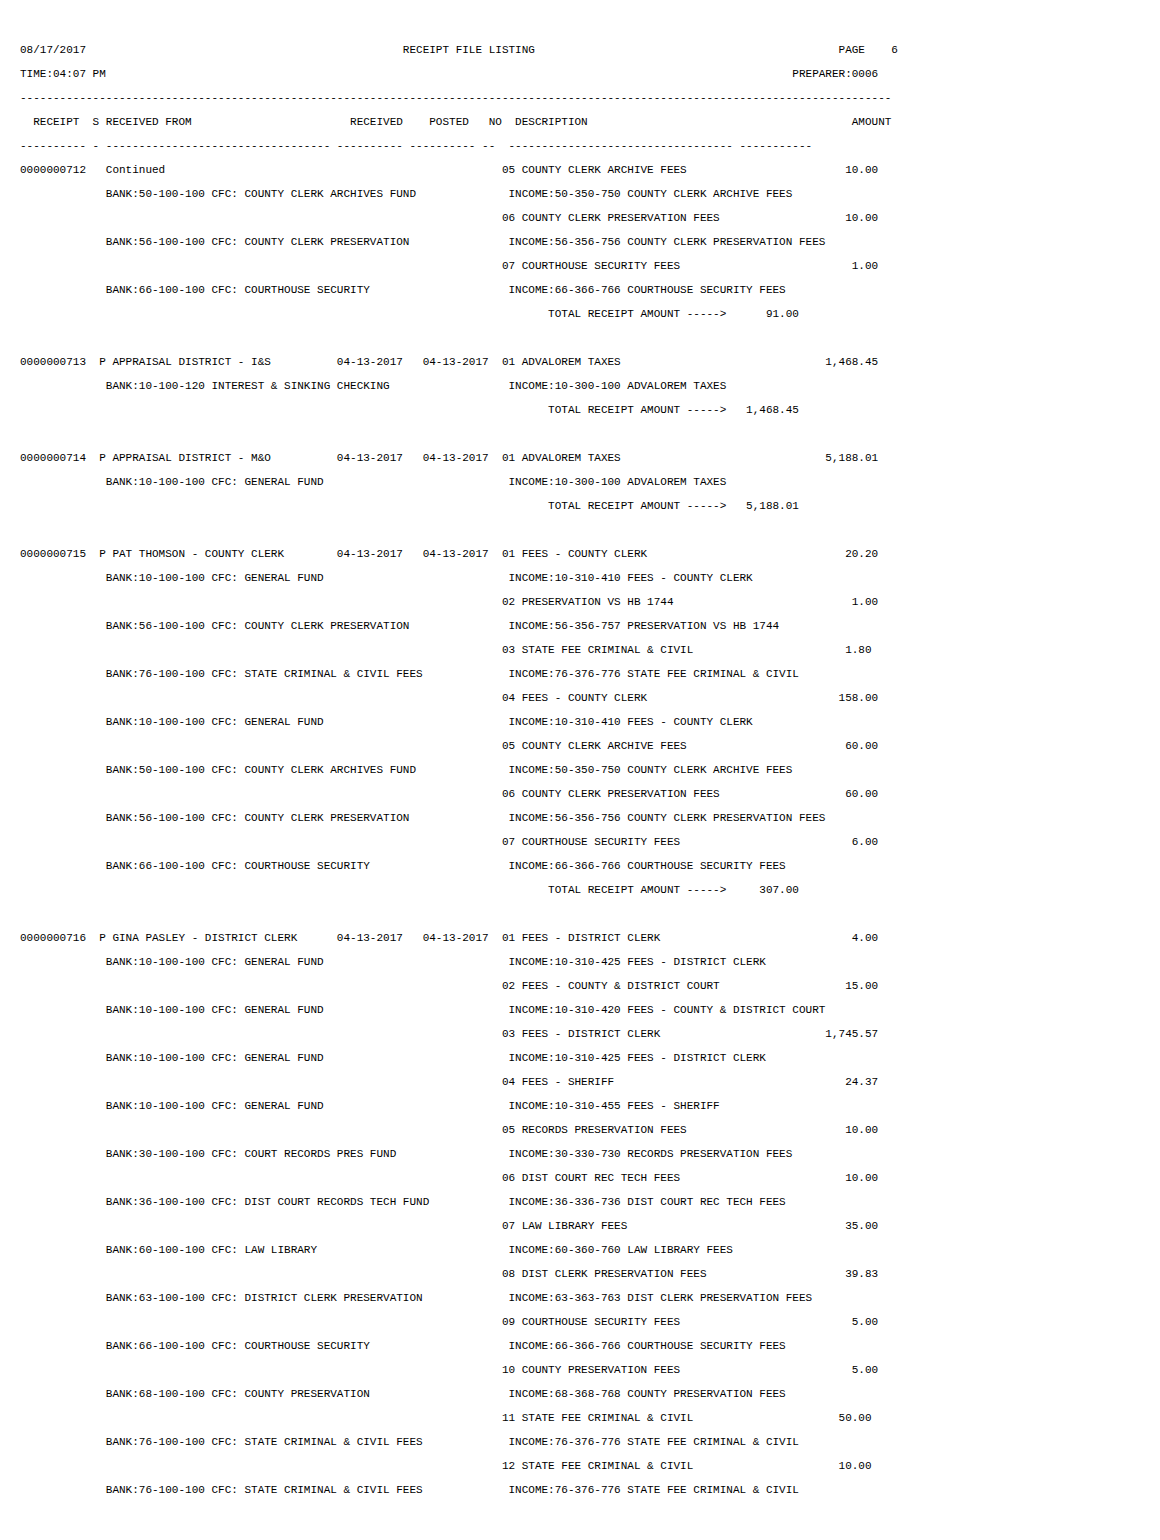08/17/2017 RECEIPT FILE LISTING PAGE 6
TIME:04:07 PM PREPARER:0006
------------------------------------------------------------------------------------------------------------------------------------
RECEIPT S RECEIVED FROM RECEIVED POSTED NO DESCRIPTION AMOUNT
---------- - ---------------------------------- ---------- ---------- -- ---------------------------------- -----------
0000000712 Continued 05 COUNTY CLERK ARCHIVE FEES 10.00
BANK:50-100-100 CFC: COUNTY CLERK ARCHIVES FUND INCOME:50-350-750 COUNTY CLERK ARCHIVE FEES
06 COUNTY CLERK PRESERVATION FEES 10.00
BANK:56-100-100 CFC: COUNTY CLERK PRESERVATION INCOME:56-356-756 COUNTY CLERK PRESERVATION FEES
07 COURTHOUSE SECURITY FEES 1.00
BANK:66-100-100 CFC: COURTHOUSE SECURITY INCOME:66-366-766 COURTHOUSE SECURITY FEES
TOTAL RECEIPT AMOUNT -----> 91.00
0000000713 P APPRAISAL DISTRICT - I&S 04-13-2017 04-13-2017 01 ADVALOREM TAXES 1,468.45
BANK:10-100-120 INTEREST & SINKING CHECKING INCOME:10-300-100 ADVALOREM TAXES
TOTAL RECEIPT AMOUNT -----> 1,468.45
0000000714 P APPRAISAL DISTRICT - M&O 04-13-2017 04-13-2017 01 ADVALOREM TAXES 5,188.01
BANK:10-100-100 CFC: GENERAL FUND INCOME:10-300-100 ADVALOREM TAXES
TOTAL RECEIPT AMOUNT -----> 5,188.01
0000000715 P PAT THOMSON - COUNTY CLERK 04-13-2017 04-13-2017 01 FEES - COUNTY CLERK 20.20
BANK:10-100-100 CFC: GENERAL FUND INCOME:10-310-410 FEES - COUNTY CLERK
02 PRESERVATION VS HB 1744 1.00
BANK:56-100-100 CFC: COUNTY CLERK PRESERVATION INCOME:56-356-757 PRESERVATION VS HB 1744
03 STATE FEE CRIMINAL & CIVIL 1.80
BANK:76-100-100 CFC: STATE CRIMINAL & CIVIL FEES INCOME:76-376-776 STATE FEE CRIMINAL & CIVIL
04 FEES - COUNTY CLERK 158.00
BANK:10-100-100 CFC: GENERAL FUND INCOME:10-310-410 FEES - COUNTY CLERK
05 COUNTY CLERK ARCHIVE FEES 60.00
BANK:50-100-100 CFC: COUNTY CLERK ARCHIVES FUND INCOME:50-350-750 COUNTY CLERK ARCHIVE FEES
06 COUNTY CLERK PRESERVATION FEES 60.00
BANK:56-100-100 CFC: COUNTY CLERK PRESERVATION INCOME:56-356-756 COUNTY CLERK PRESERVATION FEES
07 COURTHOUSE SECURITY FEES 6.00
BANK:66-100-100 CFC: COURTHOUSE SECURITY INCOME:66-366-766 COURTHOUSE SECURITY FEES
TOTAL RECEIPT AMOUNT -----> 307.00
0000000716 P GINA PASLEY - DISTRICT CLERK 04-13-2017 04-13-2017 01 FEES - DISTRICT CLERK 4.00
BANK:10-100-100 CFC: GENERAL FUND INCOME:10-310-425 FEES - DISTRICT CLERK
02 FEES - COUNTY & DISTRICT COURT 15.00
BANK:10-100-100 CFC: GENERAL FUND INCOME:10-310-420 FEES - COUNTY & DISTRICT COURT
03 FEES - DISTRICT CLERK 1,745.57
BANK:10-100-100 CFC: GENERAL FUND INCOME:10-310-425 FEES - DISTRICT CLERK
04 FEES - SHERIFF 24.37
BANK:10-100-100 CFC: GENERAL FUND INCOME:10-310-455 FEES - SHERIFF
05 RECORDS PRESERVATION FEES 10.00
BANK:30-100-100 CFC: COURT RECORDS PRES FUND INCOME:30-330-730 RECORDS PRESERVATION FEES
06 DIST COURT REC TECH FEES 10.00
BANK:36-100-100 CFC: DIST COURT RECORDS TECH FUND INCOME:36-336-736 DIST COURT REC TECH FEES
07 LAW LIBRARY FEES 35.00
BANK:60-100-100 CFC: LAW LIBRARY INCOME:60-360-760 LAW LIBRARY FEES
08 DIST CLERK PRESERVATION FEES 39.83
BANK:63-100-100 CFC: DISTRICT CLERK PRESERVATION INCOME:63-363-763 DIST CLERK PRESERVATION FEES
09 COURTHOUSE SECURITY FEES 5.00
BANK:66-100-100 CFC: COURTHOUSE SECURITY INCOME:66-366-766 COURTHOUSE SECURITY FEES
10 COUNTY PRESERVATION FEES 5.00
BANK:68-100-100 CFC: COUNTY PRESERVATION INCOME:68-368-768 COUNTY PRESERVATION FEES
11 STATE FEE CRIMINAL & CIVIL 50.00
BANK:76-100-100 CFC: STATE CRIMINAL & CIVIL FEES INCOME:76-376-776 STATE FEE CRIMINAL & CIVIL
12 STATE FEE CRIMINAL & CIVIL 10.00
BANK:76-100-100 CFC: STATE CRIMINAL & CIVIL FEES INCOME:76-376-776 STATE FEE CRIMINAL & CIVIL